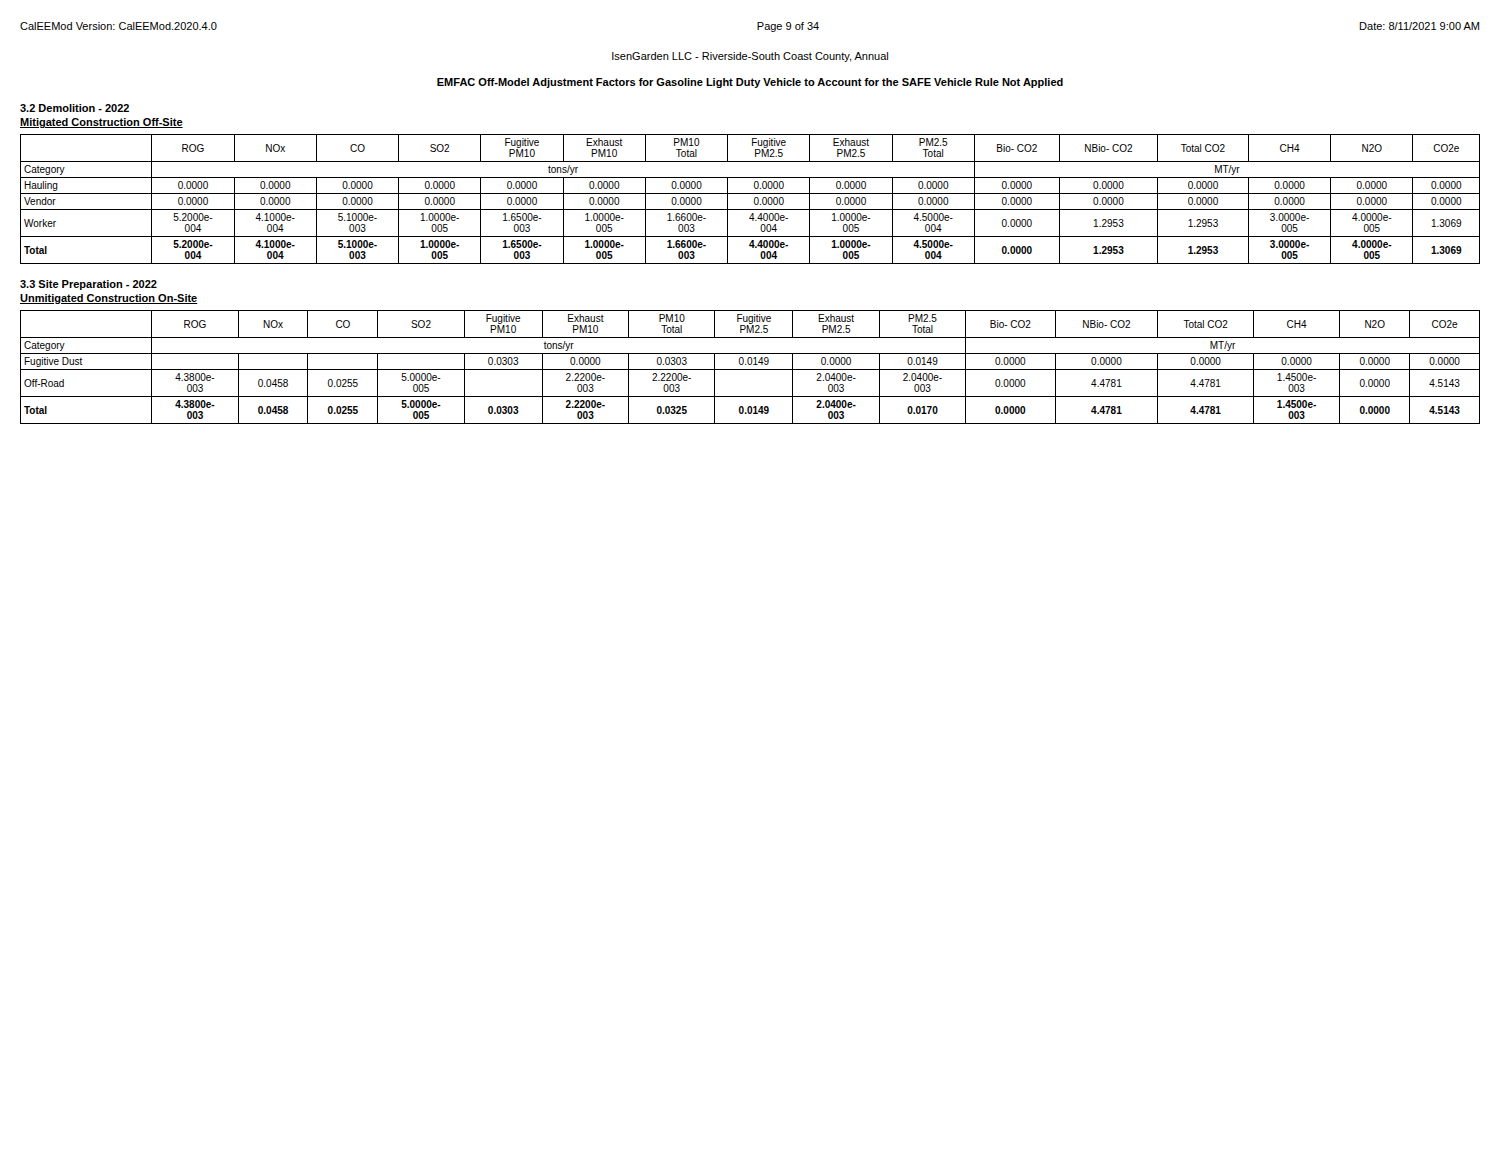CalEEMod Version: CalEEMod.2020.4.0
Page 9 of 34
Date: 8/11/2021 9:00 AM
IsenGarden LLC - Riverside-South Coast County, Annual
EMFAC Off-Model Adjustment Factors for Gasoline Light Duty Vehicle to Account for the SAFE Vehicle Rule Not Applied
3.2 Demolition - 2022
Mitigated Construction Off-Site
| | ROG | NOx | CO | SO2 | Fugitive PM10 | Exhaust PM10 | PM10 Total | Fugitive PM2.5 | Exhaust PM2.5 | PM2.5 Total | Bio- CO2 | NBio- CO2 | Total CO2 | CH4 | N2O | CO2e |
| --- | --- | --- | --- | --- | --- | --- | --- | --- | --- | --- | --- | --- | --- | --- | --- | --- |
| Category | tons/yr | MT/yr |
| Hauling | 0.0000 | 0.0000 | 0.0000 | 0.0000 | 0.0000 | 0.0000 | 0.0000 | 0.0000 | 0.0000 | 0.0000 | 0.0000 | 0.0000 | 0.0000 | 0.0000 | 0.0000 | 0.0000 |
| Vendor | 0.0000 | 0.0000 | 0.0000 | 0.0000 | 0.0000 | 0.0000 | 0.0000 | 0.0000 | 0.0000 | 0.0000 | 0.0000 | 0.0000 | 0.0000 | 0.0000 | 0.0000 | 0.0000 |
| Worker | 5.2000e- 004 | 4.1000e- 004 | 5.1000e- 003 | 1.0000e- 005 | 1.6500e- 003 | 1.0000e- 005 | 1.6600e- 003 | 4.4000e- 004 | 1.0000e- 005 | 4.5000e- 004 | 0.0000 | 1.2953 | 1.2953 | 3.0000e- 005 | 4.0000e- 005 | 1.3069 |
| Total | 5.2000e- 004 | 4.1000e- 004 | 5.1000e- 003 | 1.0000e- 005 | 1.6500e- 003 | 1.0000e- 005 | 1.6600e- 003 | 4.4000e- 004 | 1.0000e- 005 | 4.5000e- 004 | 0.0000 | 1.2953 | 1.2953 | 3.0000e- 005 | 4.0000e- 005 | 1.3069 |
3.3 Site Preparation - 2022
Unmitigated Construction On-Site
| | ROG | NOx | CO | SO2 | Fugitive PM10 | Exhaust PM10 | PM10 Total | Fugitive PM2.5 | Exhaust PM2.5 | PM2.5 Total | Bio- CO2 | NBio- CO2 | Total CO2 | CH4 | N2O | CO2e |
| --- | --- | --- | --- | --- | --- | --- | --- | --- | --- | --- | --- | --- | --- | --- | --- | --- |
| Category | tons/yr | MT/yr |
| Fugitive Dust | | | | | 0.0303 | 0.0000 | 0.0303 | 0.0149 | 0.0000 | 0.0149 | 0.0000 | 0.0000 | 0.0000 | 0.0000 | 0.0000 | 0.0000 |
| Off-Road | 4.3800e- 003 | 0.0458 | 0.0255 | 5.0000e- 005 | | 2.2200e- 003 | 2.2200e- 003 | | 2.0400e- 003 | 2.0400e- 003 | 0.0000 | 4.4781 | 4.4781 | 1.4500e- 003 | 0.0000 | 4.5143 |
| Total | 4.3800e- 003 | 0.0458 | 0.0255 | 5.0000e- 005 | 0.0303 | 2.2200e- 003 | 0.0325 | 0.0149 | 2.0400e- 003 | 0.0170 | 0.0000 | 4.4781 | 4.4781 | 1.4500e- 003 | 0.0000 | 4.5143 |